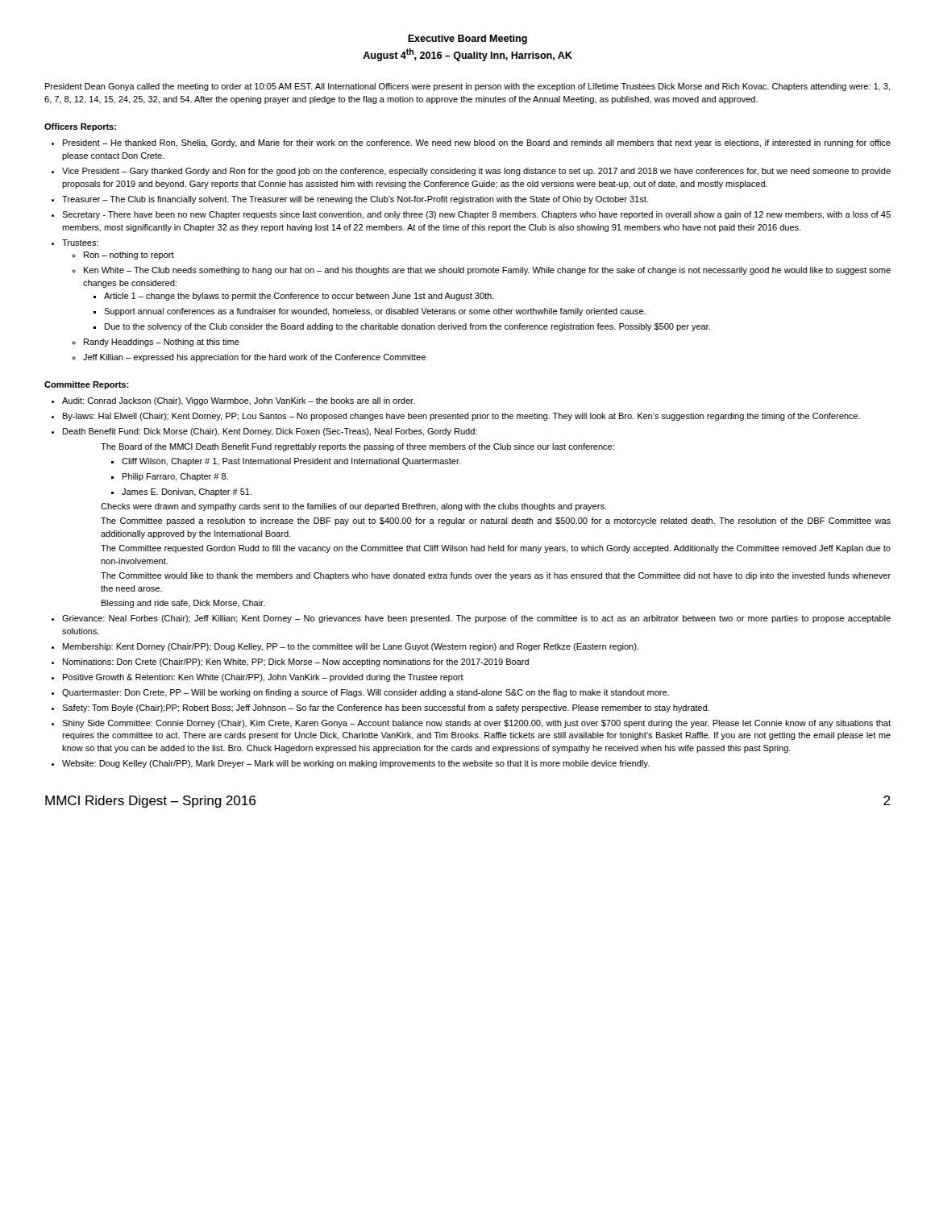Executive Board Meeting
August 4th, 2016 – Quality Inn, Harrison, AK
President Dean Gonya called the meeting to order at 10:05 AM EST. All International Officers were present in person with the exception of Lifetime Trustees Dick Morse and Rich Kovac. Chapters attending were: 1, 3, 6, 7, 8, 12, 14, 15, 24, 25, 32, and 54. After the opening prayer and pledge to the flag a motion to approve the minutes of the Annual Meeting, as published, was moved and approved.
Officers Reports:
President – He thanked Ron, Shelia, Gordy, and Marie for their work on the conference. We need new blood on the Board and reminds all members that next year is elections, if interested in running for office please contact Don Crete.
Vice President – Gary thanked Gordy and Ron for the good job on the conference, especially considering it was long distance to set up. 2017 and 2018 we have conferences for, but we need someone to provide proposals for 2019 and beyond. Gary reports that Connie has assisted him with revising the Conference Guide; as the old versions were beat-up, out of date, and mostly misplaced.
Treasurer – The Club is financially solvent. The Treasurer will be renewing the Club’s Not-for-Profit registration with the State of Ohio by October 31st.
Secretary - There have been no new Chapter requests since last convention, and only three (3) new Chapter 8 members. Chapters who have reported in overall show a gain of 12 new members, with a loss of 45 members, most significantly in Chapter 32 as they report having lost 14 of 22 members. At of the time of this report the Club is also showing 91 members who have not paid their 2016 dues.
Trustees:
Ron – nothing to report
Ken White – The Club needs something to hang our hat on – and his thoughts are that we should promote Family. While change for the sake of change is not necessarily good he would like to suggest some changes be considered:
Article 1 – change the bylaws to permit the Conference to occur between June 1st and August 30th.
Support annual conferences as a fundraiser for wounded, homeless, or disabled Veterans or some other worthwhile family oriented cause.
Due to the solvency of the Club consider the Board adding to the charitable donation derived from the conference registration fees. Possibly $500 per year.
Randy Headdings – Nothing at this time
Jeff Killian – expressed his appreciation for the hard work of the Conference Committee
Committee Reports:
Audit: Conrad Jackson (Chair), Viggo Warmboe, John VanKirk – the books are all in order.
By-laws: Hal Elwell (Chair); Kent Dorney, PP; Lou Santos – No proposed changes have been presented prior to the meeting. They will look at Bro. Ken’s suggestion regarding the timing of the Conference.
Death Benefit Fund: Dick Morse (Chair), Kent Dorney, Dick Foxen (Sec-Treas), Neal Forbes, Gordy Rudd:
The Board of the MMCI Death Benefit Fund regrettably reports the passing of three members of the Club since our last conference:
Cliff Wilson, Chapter # 1, Past International President and International Quartermaster.
Philip Farraro, Chapter # 8.
James E. Donivan, Chapter # 51.
Checks were drawn and sympathy cards sent to the families of our departed Brethren, along with the clubs thoughts and prayers.
The Committee passed a resolution to increase the DBF pay out to $400.00 for a regular or natural death and $500.00 for a motorcycle related death. The resolution of the DBF Committee was additionally approved by the International Board.
The Committee requested Gordon Rudd to fill the vacancy on the Committee that Cliff Wilson had held for many years, to which Gordy accepted. Additionally the Committee removed Jeff Kaplan due to non-involvement.
The Committee would like to thank the members and Chapters who have donated extra funds over the years as it has ensured that the Committee did not have to dip into the invested funds whenever the need arose.
Blessing and ride safe, Dick Morse, Chair.
Grievance: Neal Forbes (Chair); Jeff Killian; Kent Dorney – No grievances have been presented. The purpose of the committee is to act as an arbitrator between two or more parties to propose acceptable solutions.
Membership: Kent Dorney (Chair/PP); Doug Kelley, PP – to the committee will be Lane Guyot (Western region) and Roger Retkze (Eastern region).
Nominations: Don Crete (Chair/PP); Ken White, PP; Dick Morse – Now accepting nominations for the 2017-2019 Board
Positive Growth & Retention: Ken White (Chair/PP), John VanKirk – provided during the Trustee report
Quartermaster: Don Crete, PP – Will be working on finding a source of Flags. Will consider adding a stand-alone S&C on the flag to make it standout more.
Safety: Tom Boyle (Chair);PP; Robert Boss; Jeff Johnson – So far the Conference has been successful from a safety perspective. Please remember to stay hydrated.
Shiny Side Committee: Connie Dorney (Chair), Kim Crete, Karen Gonya – Account balance now stands at over $1200.00, with just over $700 spent during the year. Please let Connie know of any situations that requires the committee to act. There are cards present for Uncle Dick, Charlotte VanKirk, and Tim Brooks. Raffle tickets are still available for tonight’s Basket Raffle. If you are not getting the email please let me know so that you can be added to the list. Bro. Chuck Hagedorn expressed his appreciation for the cards and expressions of sympathy he received when his wife passed this past Spring.
Website: Doug Kelley (Chair/PP), Mark Dreyer – Mark will be working on making improvements to the website so that it is more mobile device friendly.
MMCI Riders Digest – Spring 2016 2